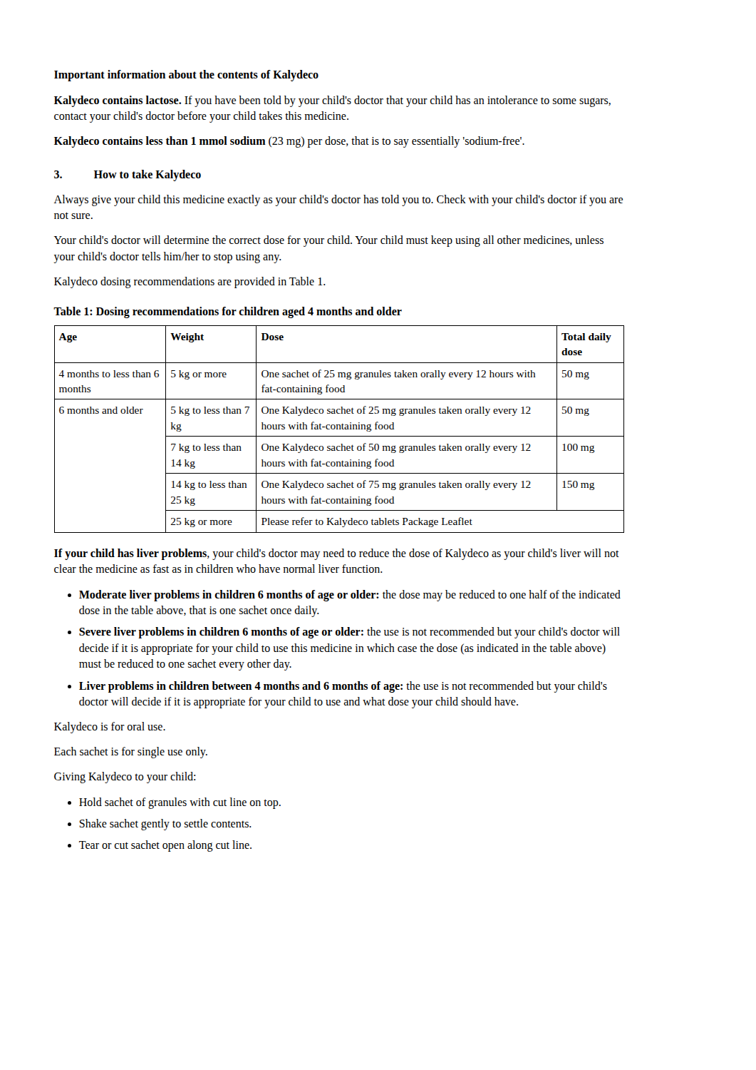Important information about the contents of Kalydeco
Kalydeco contains lactose. If you have been told by your child's doctor that your child has an intolerance to some sugars, contact your child's doctor before your child takes this medicine.
Kalydeco contains less than 1 mmol sodium (23 mg) per dose, that is to say essentially 'sodium-free'.
3. How to take Kalydeco
Always give your child this medicine exactly as your child's doctor has told you to. Check with your child's doctor if you are not sure.
Your child's doctor will determine the correct dose for your child. Your child must keep using all other medicines, unless your child's doctor tells him/her to stop using any.
Kalydeco dosing recommendations are provided in Table 1.
Table 1: Dosing recommendations for children aged 4 months and older
| Age | Weight | Dose | Total daily dose |
| --- | --- | --- | --- |
| 4 months to less than 6 months | 5 kg or more | One sachet of 25 mg granules taken orally every 12 hours with fat-containing food | 50 mg |
| 6 months and older | 5 kg to less than 7 kg | One Kalydeco sachet of 25 mg granules taken orally every 12 hours with fat-containing food | 50 mg |
| 7 kg to less than 14 kg | One Kalydeco sachet of 50 mg granules taken orally every 12 hours with fat-containing food | 100 mg |
| 14 kg to less than 25 kg | One Kalydeco sachet of 75 mg granules taken orally every 12 hours with fat-containing food | 150 mg |
| 25 kg or more | Please refer to Kalydeco tablets Package Leaflet |
If your child has liver problems, your child's doctor may need to reduce the dose of Kalydeco as your child's liver will not clear the medicine as fast as in children who have normal liver function.
Moderate liver problems in children 6 months of age or older: the dose may be reduced to one half of the indicated dose in the table above, that is one sachet once daily.
Severe liver problems in children 6 months of age or older: the use is not recommended but your child's doctor will decide if it is appropriate for your child to use this medicine in which case the dose (as indicated in the table above) must be reduced to one sachet every other day.
Liver problems in children between 4 months and 6 months of age: the use is not recommended but your child's doctor will decide if it is appropriate for your child to use and what dose your child should have.
Kalydeco is for oral use.
Each sachet is for single use only.
Giving Kalydeco to your child:
Hold sachet of granules with cut line on top.
Shake sachet gently to settle contents.
Tear or cut sachet open along cut line.